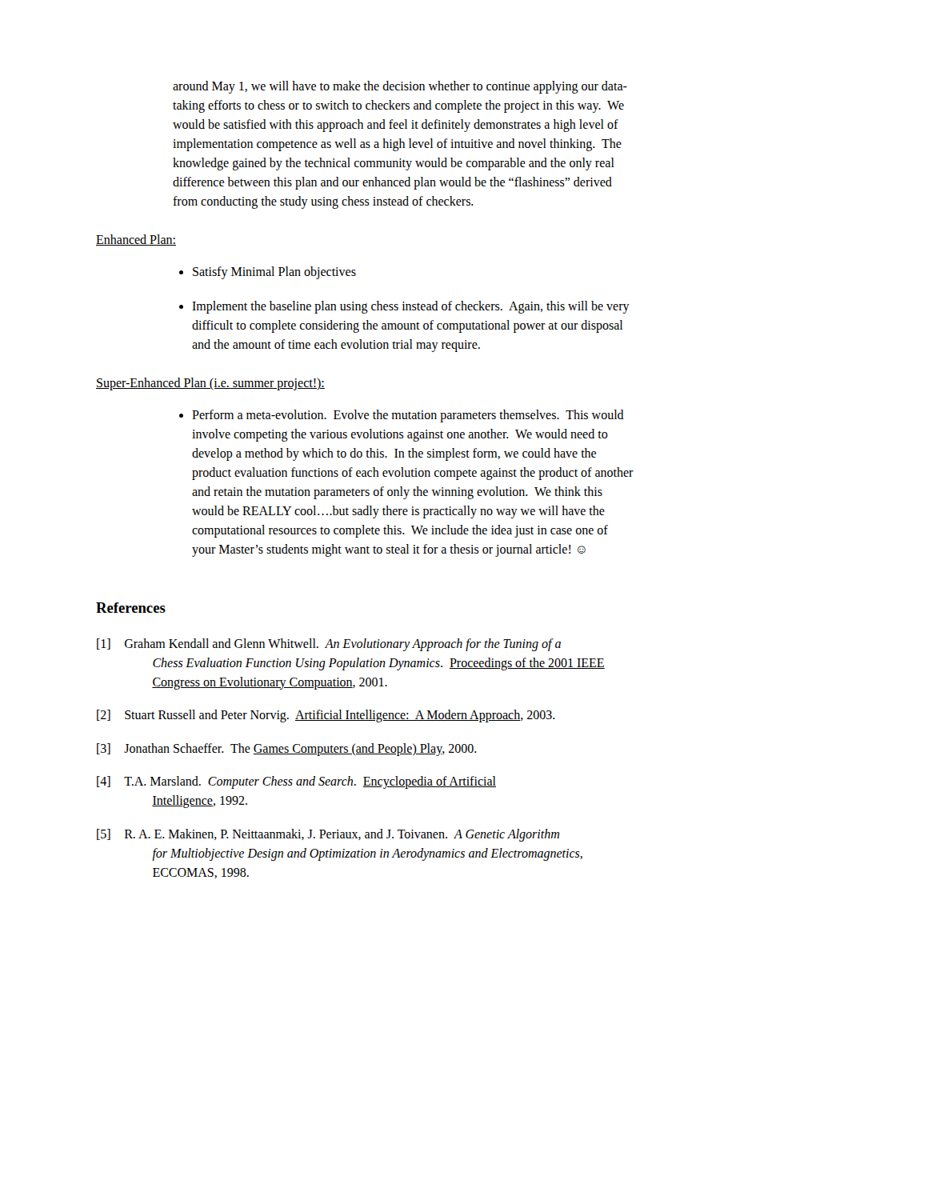around May 1, we will have to make the decision whether to continue applying our data-taking efforts to chess or to switch to checkers and complete the project in this way. We would be satisfied with this approach and feel it definitely demonstrates a high level of implementation competence as well as a high level of intuitive and novel thinking. The knowledge gained by the technical community would be comparable and the only real difference between this plan and our enhanced plan would be the “flashiness” derived from conducting the study using chess instead of checkers.
Enhanced Plan:
Satisfy Minimal Plan objectives
Implement the baseline plan using chess instead of checkers. Again, this will be very difficult to complete considering the amount of computational power at our disposal and the amount of time each evolution trial may require.
Super-Enhanced Plan (i.e. summer project!):
Perform a meta-evolution. Evolve the mutation parameters themselves. This would involve competing the various evolutions against one another. We would need to develop a method by which to do this. In the simplest form, we could have the product evaluation functions of each evolution compete against the product of another and retain the mutation parameters of only the winning evolution. We think this would be REALLY cool….but sadly there is practically no way we will have the computational resources to complete this. We include the idea just in case one of your Master’s students might want to steal it for a thesis or journal article! ☺
References
[1] Graham Kendall and Glenn Whitwell. An Evolutionary Approach for the Tuning of a Chess Evaluation Function Using Population Dynamics. Proceedings of the 2001 IEEE Congress on Evolutionary Compuation, 2001.
[2] Stuart Russell and Peter Norvig. Artificial Intelligence: A Modern Approach, 2003.
[3] Jonathan Schaeffer. The Games Computers (and People) Play, 2000.
[4] T.A. Marsland. Computer Chess and Search. Encyclopedia of Artificial Intelligence, 1992.
[5] R. A. E. Makinen, P. Neittaanmaki, J. Periaux, and J. Toivanen. A Genetic Algorithm for Multiobjective Design and Optimization in Aerodynamics and Electromagnetics, ECCOMAS, 1998.